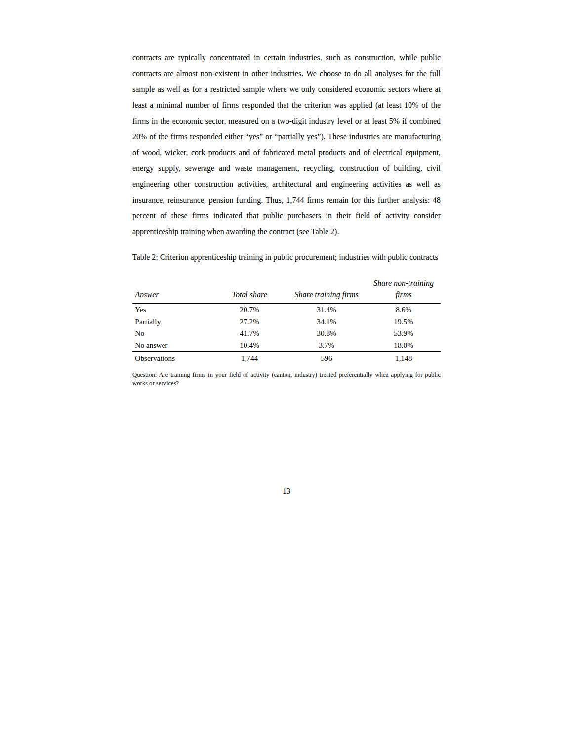contracts are typically concentrated in certain industries, such as construction, while public contracts are almost non-existent in other industries. We choose to do all analyses for the full sample as well as for a restricted sample where we only considered economic sectors where at least a minimal number of firms responded that the criterion was applied (at least 10% of the firms in the economic sector, measured on a two-digit industry level or at least 5% if combined 20% of the firms responded either “yes” or “partially yes”). These industries are manufacturing of wood, wicker, cork products and of fabricated metal products and of electrical equipment, energy supply, sewerage and waste management, recycling, construction of building, civil engineering other construction activities, architectural and engineering activities as well as insurance, reinsurance, pension funding. Thus, 1,744 firms remain for this further analysis: 48 percent of these firms indicated that public purchasers in their field of activity consider apprenticeship training when awarding the contract (see Table 2).
Table 2: Criterion apprenticeship training in public procurement; industries with public contracts
| Answer | Total share | Share training firms | Share non-training firms |
| --- | --- | --- | --- |
| Yes | 20.7% | 31.4% | 8.6% |
| Partially | 27.2% | 34.1% | 19.5% |
| No | 41.7% | 30.8% | 53.9% |
| No answer | 10.4% | 3.7% | 18.0% |
| Observations | 1,744 | 596 | 1,148 |
Question: Are training firms in your field of activity (canton, industry) treated preferentially when applying for public works or services?
13